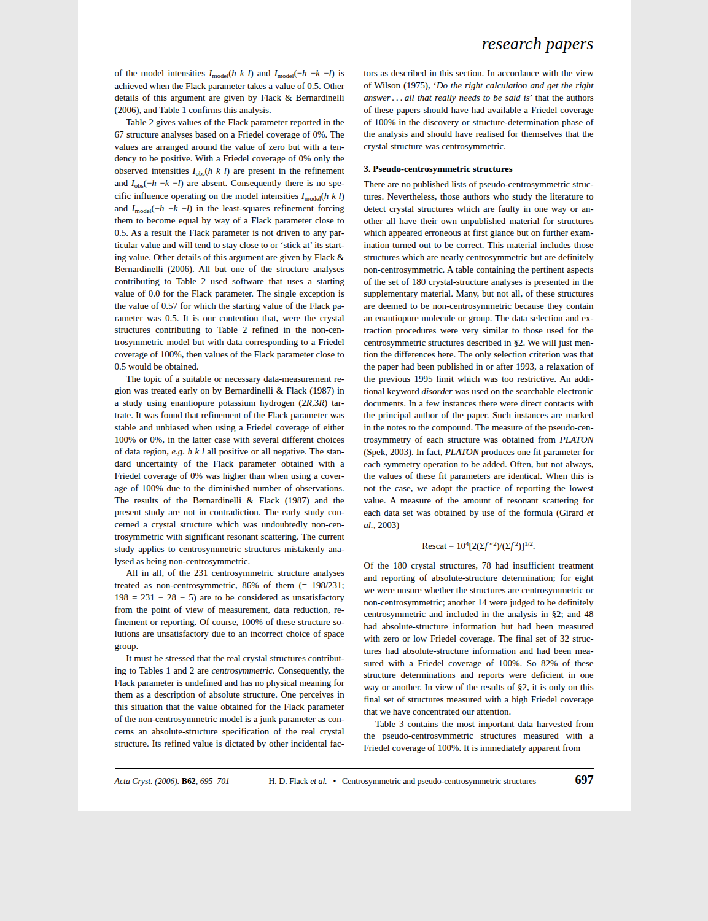research papers
of the model intensities Imodel(h k l) and Imodel(−h −k −l) is achieved when the Flack parameter takes a value of 0.5. Other details of this argument are given by Flack & Bernardinelli (2006), and Table 1 confirms this analysis.
Table 2 gives values of the Flack parameter reported in the 67 structure analyses based on a Friedel coverage of 0%. The values are arranged around the value of zero but with a tendency to be positive. With a Friedel coverage of 0% only the observed intensities Iobs(h k l) are present in the refinement and Iobs(−h −k −l) are absent. Consequently there is no specific influence operating on the model intensities Imodel(h k l) and Imodel(−h −k −l) in the least-squares refinement forcing them to become equal by way of a Flack parameter close to 0.5. As a result the Flack parameter is not driven to any particular value and will tend to stay close to or ‘stick at’ its starting value. Other details of this argument are given by Flack & Bernardinelli (2006). All but one of the structure analyses contributing to Table 2 used software that uses a starting value of 0.0 for the Flack parameter. The single exception is the value of 0.57 for which the starting value of the Flack parameter was 0.5. It is our contention that, were the crystal structures contributing to Table 2 refined in the non-centrosymmetric model but with data corresponding to a Friedel coverage of 100%, then values of the Flack parameter close to 0.5 would be obtained.
The topic of a suitable or necessary data-measurement region was treated early on by Bernardinelli & Flack (1987) in a study using enantiopure potassium hydrogen (2R,3R) tartrate. It was found that refinement of the Flack parameter was stable and unbiased when using a Friedel coverage of either 100% or 0%, in the latter case with several different choices of data region, e.g. h k l all positive or all negative. The standard uncertainty of the Flack parameter obtained with a Friedel coverage of 0% was higher than when using a coverage of 100% due to the diminished number of observations. The results of the Bernardinelli & Flack (1987) and the present study are not in contradiction. The early study concerned a crystal structure which was undoubtedly non-centrosymmetric with significant resonant scattering. The current study applies to centrosymmetric structures mistakenly analysed as being non-centrosymmetric.
All in all, of the 231 centrosymmetric structure analyses treated as non-centrosymmetric, 86% of them (= 198/231; 198 = 231 − 28 − 5) are to be considered as unsatisfactory from the point of view of measurement, data reduction, refinement or reporting. Of course, 100% of these structure solutions are unsatisfactory due to an incorrect choice of space group.
It must be stressed that the real crystal structures contributing to Tables 1 and 2 are centrosymmetric. Consequently, the Flack parameter is undefined and has no physical meaning for them as a description of absolute structure. One perceives in this situation that the value obtained for the Flack parameter of the non-centrosymmetric model is a junk parameter as concerns an absolute-structure specification of the real crystal structure. Its refined value is dictated by other incidental factors as described in this section. In accordance with the view of Wilson (1975), ‘Do the right calculation and get the right answer . . . all that really needs to be said is’ that the authors of these papers should have had available a Friedel coverage of 100% in the discovery or structure-determination phase of the analysis and should have realised for themselves that the crystal structure was centrosymmetric.
3. Pseudo-centrosymmetric structures
There are no published lists of pseudo-centrosymmetric structures. Nevertheless, those authors who study the literature to detect crystal structures which are faulty in one way or another all have their own unpublished material for structures which appeared erroneous at first glance but on further examination turned out to be correct. This material includes those structures which are nearly centrosymmetric but are definitely non-centrosymmetric. A table containing the pertinent aspects of the set of 180 crystal-structure analyses is presented in the supplementary material. Many, but not all, of these structures are deemed to be non-centrosymmetric because they contain an enantiopure molecule or group. The data selection and extraction procedures were very similar to those used for the centrosymmetric structures described in §2. We will just mention the differences here. The only selection criterion was that the paper had been published in or after 1993, a relaxation of the previous 1995 limit which was too restrictive. An additional keyword disorder was used on the searchable electronic documents. In a few instances there were direct contacts with the principal author of the paper. Such instances are marked in the notes to the compound. The measure of the pseudo-centrosymmetry of each structure was obtained from PLATON (Spek, 2003). In fact, PLATON produces one fit parameter for each symmetry operation to be added. Often, but not always, the values of these fit parameters are identical. When this is not the case, we adopt the practice of reporting the lowest value. A measure of the amount of resonant scattering for each data set was obtained by use of the formula (Girard et al., 2003)
Rescat = 104[2(Σf ″2)/(Σf 2)]1/2.
Of the 180 crystal structures, 78 had insufficient treatment and reporting of absolute-structure determination; for eight we were unsure whether the structures are centrosymmetric or non-centrosymmetric; another 14 were judged to be definitely centrosymmetric and included in the analysis in §2; and 48 had absolute-structure information but had been measured with zero or low Friedel coverage. The final set of 32 structures had absolute-structure information and had been measured with a Friedel coverage of 100%. So 82% of these structure determinations and reports were deficient in one way or another. In view of the results of §2, it is only on this final set of structures measured with a high Friedel coverage that we have concentrated our attention.
Table 3 contains the most important data harvested from the pseudo-centrosymmetric structures measured with a Friedel coverage of 100%. It is immediately apparent from
Acta Cryst. (2006). B62, 695–701
H. D. Flack et al. • Centrosymmetric and pseudo-centrosymmetric structures
697